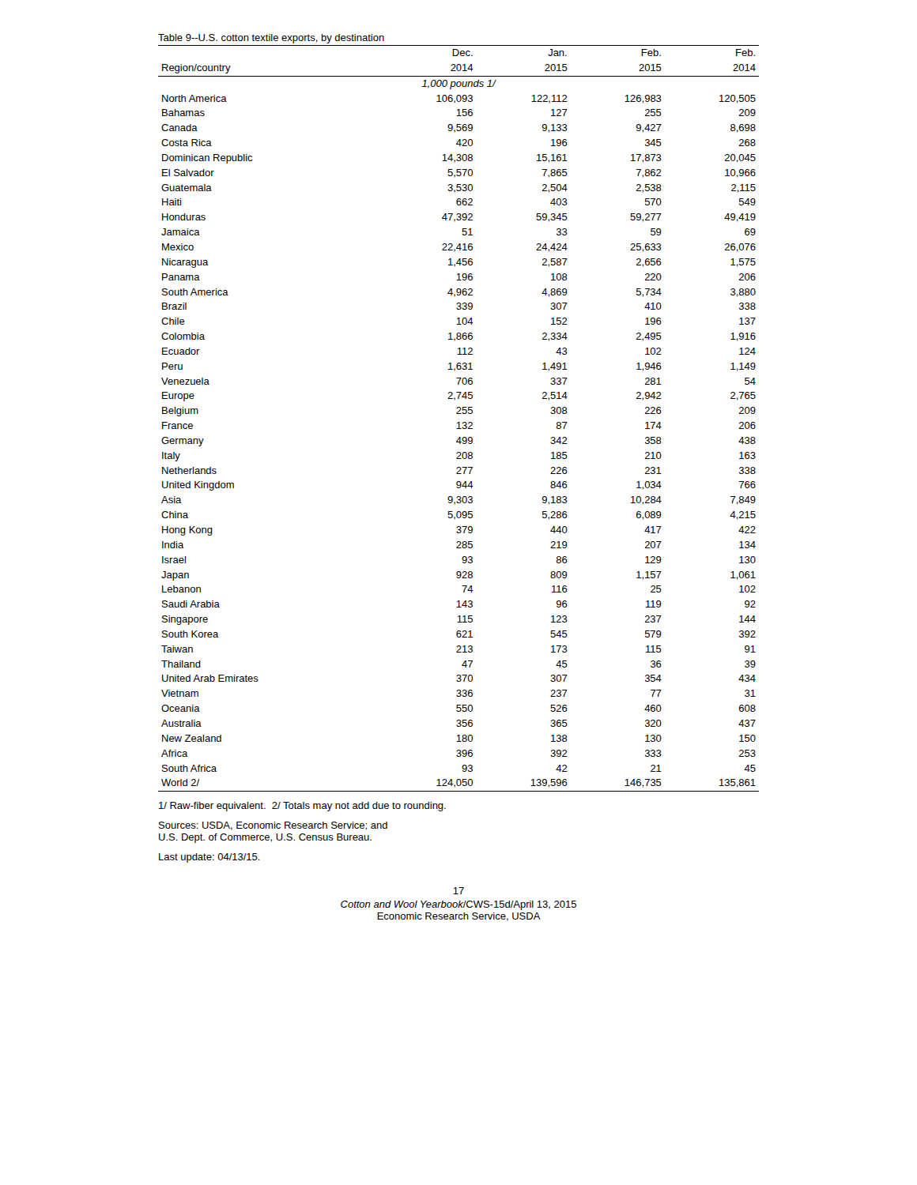Table 9--U.S. cotton textile exports, by destination
| | Dec. | Jan. | Feb. | Feb. |
| --- | --- | --- | --- | --- |
| Region/country | 2014 | 2015 | 2015 | 2014 |
| 1,000 pounds 1/ |
| North America | 106,093 | 122,112 | 126,983 | 120,505 |
| Bahamas | 156 | 127 | 255 | 209 |
| Canada | 9,569 | 9,133 | 9,427 | 8,698 |
| Costa Rica | 420 | 196 | 345 | 268 |
| Dominican Republic | 14,308 | 15,161 | 17,873 | 20,045 |
| El Salvador | 5,570 | 7,865 | 7,862 | 10,966 |
| Guatemala | 3,530 | 2,504 | 2,538 | 2,115 |
| Haiti | 662 | 403 | 570 | 549 |
| Honduras | 47,392 | 59,345 | 59,277 | 49,419 |
| Jamaica | 51 | 33 | 59 | 69 |
| Mexico | 22,416 | 24,424 | 25,633 | 26,076 |
| Nicaragua | 1,456 | 2,587 | 2,656 | 1,575 |
| Panama | 196 | 108 | 220 | 206 |
| South America | 4,962 | 4,869 | 5,734 | 3,880 |
| Brazil | 339 | 307 | 410 | 338 |
| Chile | 104 | 152 | 196 | 137 |
| Colombia | 1,866 | 2,334 | 2,495 | 1,916 |
| Ecuador | 112 | 43 | 102 | 124 |
| Peru | 1,631 | 1,491 | 1,946 | 1,149 |
| Venezuela | 706 | 337 | 281 | 54 |
| Europe | 2,745 | 2,514 | 2,942 | 2,765 |
| Belgium | 255 | 308 | 226 | 209 |
| France | 132 | 87 | 174 | 206 |
| Germany | 499 | 342 | 358 | 438 |
| Italy | 208 | 185 | 210 | 163 |
| Netherlands | 277 | 226 | 231 | 338 |
| United Kingdom | 944 | 846 | 1,034 | 766 |
| Asia | 9,303 | 9,183 | 10,284 | 7,849 |
| China | 5,095 | 5,286 | 6,089 | 4,215 |
| Hong Kong | 379 | 440 | 417 | 422 |
| India | 285 | 219 | 207 | 134 |
| Israel | 93 | 86 | 129 | 130 |
| Japan | 928 | 809 | 1,157 | 1,061 |
| Lebanon | 74 | 116 | 25 | 102 |
| Saudi Arabia | 143 | 96 | 119 | 92 |
| Singapore | 115 | 123 | 237 | 144 |
| South Korea | 621 | 545 | 579 | 392 |
| Taiwan | 213 | 173 | 115 | 91 |
| Thailand | 47 | 45 | 36 | 39 |
| United Arab Emirates | 370 | 307 | 354 | 434 |
| Vietnam | 336 | 237 | 77 | 31 |
| Oceania | 550 | 526 | 460 | 608 |
| Australia | 356 | 365 | 320 | 437 |
| New Zealand | 180 | 138 | 130 | 150 |
| Africa | 396 | 392 | 333 | 253 |
| South Africa | 93 | 42 | 21 | 45 |
| World 2/ | 124,050 | 139,596 | 146,735 | 135,861 |
1/ Raw-fiber equivalent. 2/ Totals may not add due to rounding.
Sources: USDA, Economic Research Service; and
U.S. Dept. of Commerce, U.S. Census Bureau.
Last update: 04/13/15.
17
Cotton and Wool Yearbook/CWS-15d/April 13, 2015
Economic Research Service, USDA